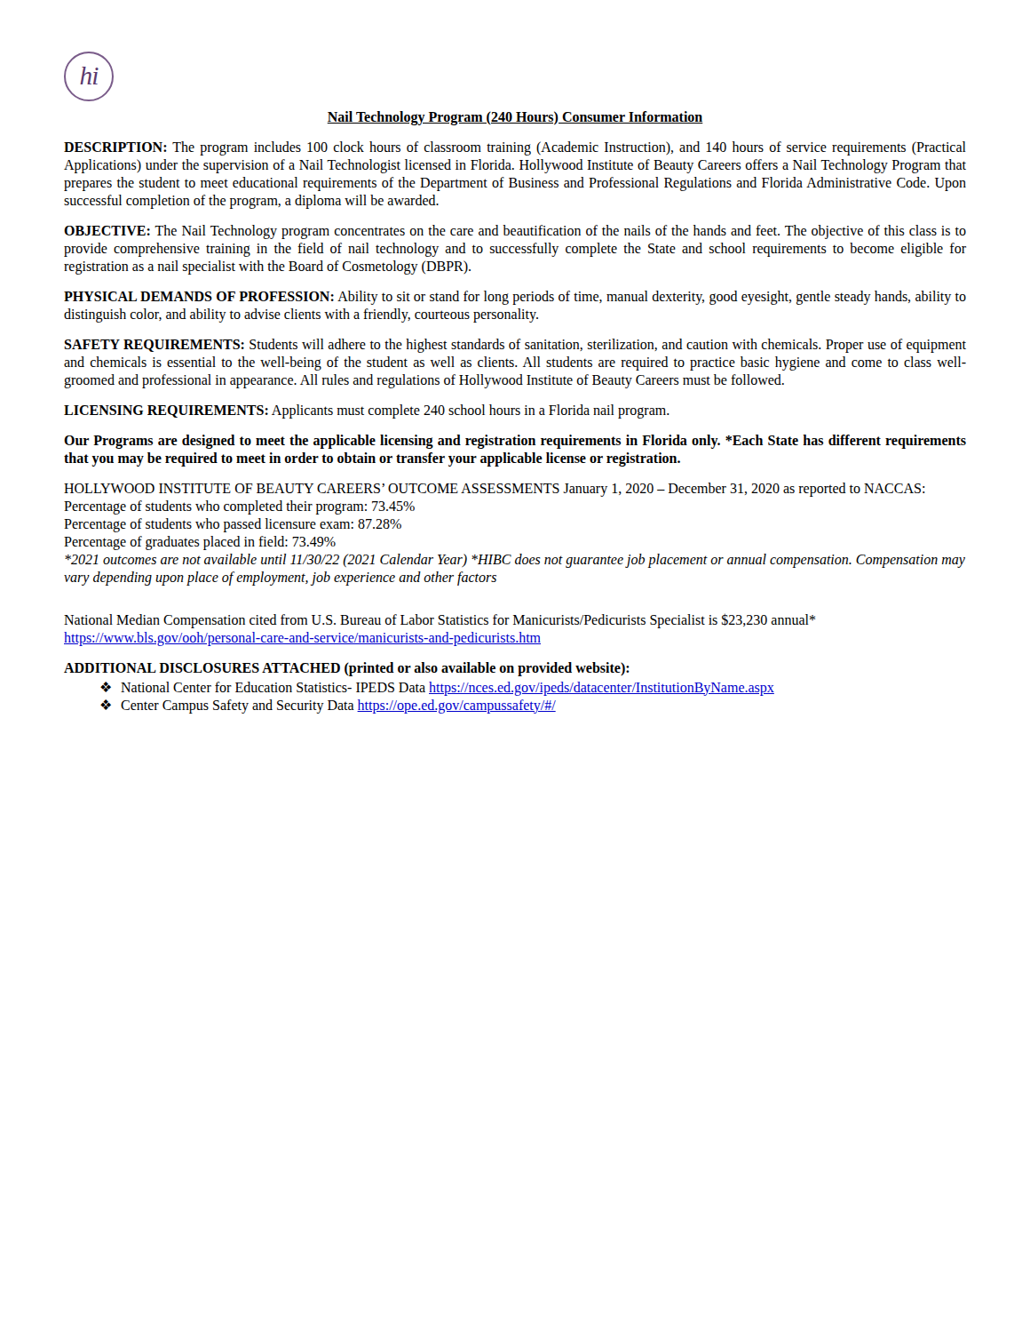hi
Nail Technology Program (240 Hours) Consumer Information
DESCRIPTION: The program includes 100 clock hours of classroom training (Academic Instruction), and 140 hours of service requirements (Practical Applications) under the supervision of a Nail Technologist licensed in Florida. Hollywood Institute of Beauty Careers offers a Nail Technology Program that prepares the student to meet educational requirements of the Department of Business and Professional Regulations and Florida Administrative Code. Upon successful completion of the program, a diploma will be awarded.
OBJECTIVE: The Nail Technology program concentrates on the care and beautification of the nails of the hands and feet. The objective of this class is to provide comprehensive training in the field of nail technology and to successfully complete the State and school requirements to become eligible for registration as a nail specialist with the Board of Cosmetology (DBPR).
PHYSICAL DEMANDS OF PROFESSION: Ability to sit or stand for long periods of time, manual dexterity, good eyesight, gentle steady hands, ability to distinguish color, and ability to advise clients with a friendly, courteous personality.
SAFETY REQUIREMENTS: Students will adhere to the highest standards of sanitation, sterilization, and caution with chemicals. Proper use of equipment and chemicals is essential to the well-being of the student as well as clients. All students are required to practice basic hygiene and come to class well-groomed and professional in appearance. All rules and regulations of Hollywood Institute of Beauty Careers must be followed.
LICENSING REQUIREMENTS: Applicants must complete 240 school hours in a Florida nail program.
Our Programs are designed to meet the applicable licensing and registration requirements in Florida only. *Each State has different requirements that you may be required to meet in order to obtain or transfer your applicable license or registration.
HOLLYWOOD INSTITUTE OF BEAUTY CAREERS’ OUTCOME ASSESSMENTS January 1, 2020 – December 31, 2020 as reported to NACCAS:
Percentage of students who completed their program: 73.45%
Percentage of students who passed licensure exam: 87.28%
Percentage of graduates placed in field: 73.49%
*2021 outcomes are not available until 11/30/22 (2021 Calendar Year) *HIBC does not guarantee job placement or annual compensation. Compensation may vary depending upon place of employment, job experience and other factors
National Median Compensation cited from U.S. Bureau of Labor Statistics for Manicurists/Pedicurists Specialist is $23,230 annual*
https://www.bls.gov/ooh/personal-care-and-service/manicurists-and-pedicurists.htm
ADDITIONAL DISCLOSURES ATTACHED (printed or also available on provided website):
National Center for Education Statistics- IPEDS Data https://nces.ed.gov/ipeds/datacenter/InstitutionByName.aspx
Center Campus Safety and Security Data https://ope.ed.gov/campussafety/#/